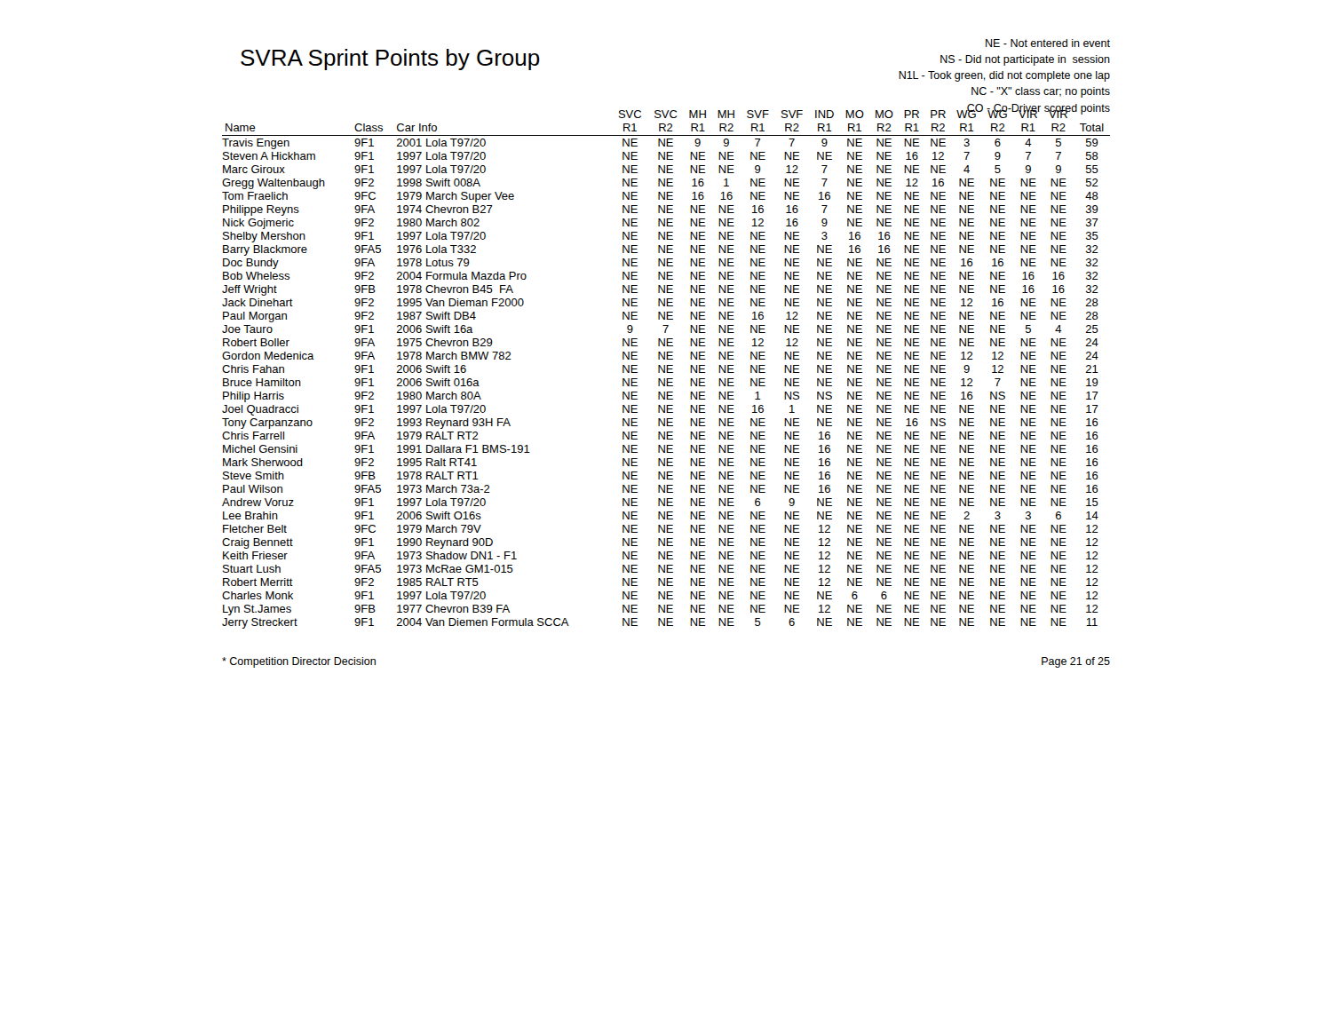SVRA Sprint Points by Group
NE - Not entered in event
NS - Did not participate in session
N1L - Took green, did not complete one lap
NC - "X" class car; no points
CO - Co-Driver scored points
| | | | SVC | SVC | MH | MH | SVF | SVF | IND | MO | MO | PR | PR | WG | WG | VIR | VIR | |
| --- | --- | --- | --- | --- | --- | --- | --- | --- | --- | --- | --- | --- | --- | --- | --- | --- | --- | --- |
| Name | Class | Car Info | R1 | R2 | R1 | R2 | R1 | R2 | R1 | R1 | R2 | R1 | R2 | R1 | R2 | R1 | R2 | Total |
| Travis Engen | 9F1 | 2001 Lola T97/20 | NE | NE | 9 | 9 | 7 | 7 | 9 | NE | NE | NE | NE | 3 | 6 | 4 | 5 | 59 |
| Steven A Hickham | 9F1 | 1997 Lola T97/20 | NE | NE | NE | NE | NE | NE | NE | NE | NE | 16 | 12 | 7 | 9 | 7 | 7 | 58 |
| Marc Giroux | 9F1 | 1997 Lola T97/20 | NE | NE | NE | NE | 9 | 12 | 7 | NE | NE | NE | NE | 4 | 5 | 9 | 9 | 55 |
| Gregg Waltenbaugh | 9F2 | 1998 Swift 008A | NE | NE | 16 | 1 | NE | NE | 7 | NE | NE | 12 | 16 | NE | NE | NE | NE | 52 |
| Tom Fraelich | 9FC | 1979 March Super Vee | NE | NE | 16 | 16 | NE | NE | 16 | NE | NE | NE | NE | NE | NE | NE | NE | 48 |
| Philippe Reyns | 9FA | 1974 Chevron B27 | NE | NE | NE | NE | 16 | 16 | 7 | NE | NE | NE | NE | NE | NE | NE | NE | 39 |
| Nick Gojmeric | 9F2 | 1980 March 802 | NE | NE | NE | NE | 12 | 16 | 9 | NE | NE | NE | NE | NE | NE | NE | NE | 37 |
| Shelby Mershon | 9F1 | 1997 Lola T97/20 | NE | NE | NE | NE | NE | NE | 3 | 16 | 16 | NE | NE | NE | NE | NE | NE | 35 |
| Barry Blackmore | 9FA5 | 1976 Lola T332 | NE | NE | NE | NE | NE | NE | NE | 16 | 16 | NE | NE | NE | NE | NE | NE | 32 |
| Doc Bundy | 9FA | 1978 Lotus 79 | NE | NE | NE | NE | NE | NE | NE | NE | NE | NE | NE | 16 | 16 | NE | NE | 32 |
| Bob Wheless | 9F2 | 2004 Formula Mazda Pro | NE | NE | NE | NE | NE | NE | NE | NE | NE | NE | NE | NE | NE | 16 | 16 | 32 |
| Jeff Wright | 9FB | 1978 Chevron B45 FA | NE | NE | NE | NE | NE | NE | NE | NE | NE | NE | NE | NE | NE | 16 | 16 | 32 |
| Jack Dinehart | 9F2 | 1995 Van Dieman F2000 | NE | NE | NE | NE | NE | NE | NE | NE | NE | NE | NE | 12 | 16 | NE | NE | 28 |
| Paul Morgan | 9F2 | 1987 Swift DB4 | NE | NE | NE | NE | 16 | 12 | NE | NE | NE | NE | NE | NE | NE | NE | NE | 28 |
| Joe Tauro | 9F1 | 2006 Swift 16a | 9 | 7 | NE | NE | NE | NE | NE | NE | NE | NE | NE | NE | NE | 5 | 4 | 25 |
| Robert Boller | 9FA | 1975 Chevron B29 | NE | NE | NE | NE | 12 | 12 | NE | NE | NE | NE | NE | NE | NE | NE | NE | 24 |
| Gordon Medenica | 9FA | 1978 March BMW 782 | NE | NE | NE | NE | NE | NE | NE | NE | NE | NE | NE | 12 | 12 | NE | NE | 24 |
| Chris Fahan | 9F1 | 2006 Swift 16 | NE | NE | NE | NE | NE | NE | NE | NE | NE | NE | NE | 9 | 12 | NE | NE | 21 |
| Bruce Hamilton | 9F1 | 2006 Swift 016a | NE | NE | NE | NE | NE | NE | NE | NE | NE | NE | NE | 12 | 7 | NE | NE | 19 |
| Philip Harris | 9F2 | 1980 March 80A | NE | NE | NE | NE | 1 | NS | NS | NE | NE | NE | NE | 16 | NS | NE | NE | 17 |
| Joel Quadracci | 9F1 | 1997 Lola T97/20 | NE | NE | NE | NE | 16 | 1 | NE | NE | NE | NE | NE | NE | NE | NE | NE | 17 |
| Tony Carpanzano | 9F2 | 1993 Reynard 93H FA | NE | NE | NE | NE | NE | NE | NE | NE | NE | 16 | NS | NE | NE | NE | NE | 16 |
| Chris Farrell | 9FA | 1979 RALT RT2 | NE | NE | NE | NE | NE | NE | 16 | NE | NE | NE | NE | NE | NE | NE | NE | 16 |
| Michel Gensini | 9F1 | 1991 Dallara F1 BMS-191 | NE | NE | NE | NE | NE | NE | 16 | NE | NE | NE | NE | NE | NE | NE | NE | 16 |
| Mark Sherwood | 9F2 | 1995 Ralt RT41 | NE | NE | NE | NE | NE | NE | 16 | NE | NE | NE | NE | NE | NE | NE | NE | 16 |
| Steve Smith | 9FB | 1978 RALT RT1 | NE | NE | NE | NE | NE | NE | 16 | NE | NE | NE | NE | NE | NE | NE | NE | 16 |
| Paul Wilson | 9FA5 | 1973 March 73a-2 | NE | NE | NE | NE | NE | NE | 16 | NE | NE | NE | NE | NE | NE | NE | NE | 16 |
| Andrew Voruz | 9F1 | 1997 Lola T97/20 | NE | NE | NE | NE | 6 | 9 | NE | NE | NE | NE | NE | NE | NE | NE | NE | 15 |
| Lee Brahin | 9F1 | 2006 Swift O16s | NE | NE | NE | NE | NE | NE | NE | NE | NE | NE | NE | 2 | 3 | 3 | 6 | 14 |
| Fletcher Belt | 9FC | 1979 March 79V | NE | NE | NE | NE | NE | NE | 12 | NE | NE | NE | NE | NE | NE | NE | NE | 12 |
| Craig Bennett | 9F1 | 1990 Reynard 90D | NE | NE | NE | NE | NE | NE | 12 | NE | NE | NE | NE | NE | NE | NE | NE | 12 |
| Keith Frieser | 9FA | 1973 Shadow DN1 - F1 | NE | NE | NE | NE | NE | NE | 12 | NE | NE | NE | NE | NE | NE | NE | NE | 12 |
| Stuart Lush | 9FA5 | 1973 McRae GM1-015 | NE | NE | NE | NE | NE | NE | 12 | NE | NE | NE | NE | NE | NE | NE | NE | 12 |
| Robert Merritt | 9F2 | 1985 RALT RT5 | NE | NE | NE | NE | NE | NE | 12 | NE | NE | NE | NE | NE | NE | NE | NE | 12 |
| Charles Monk | 9F1 | 1997 Lola T97/20 | NE | NE | NE | NE | NE | NE | NE | 6 | 6 | NE | NE | NE | NE | NE | NE | 12 |
| Lyn St.James | 9FB | 1977 Chevron B39 FA | NE | NE | NE | NE | NE | NE | 12 | NE | NE | NE | NE | NE | NE | NE | NE | 12 |
| Jerry Streckert | 9F1 | 2004 Van Diemen Formula SCCA | NE | NE | NE | NE | 5 | 6 | NE | NE | NE | NE | NE | NE | NE | NE | NE | 11 |
* Competition Director Decision Page 21 of 25